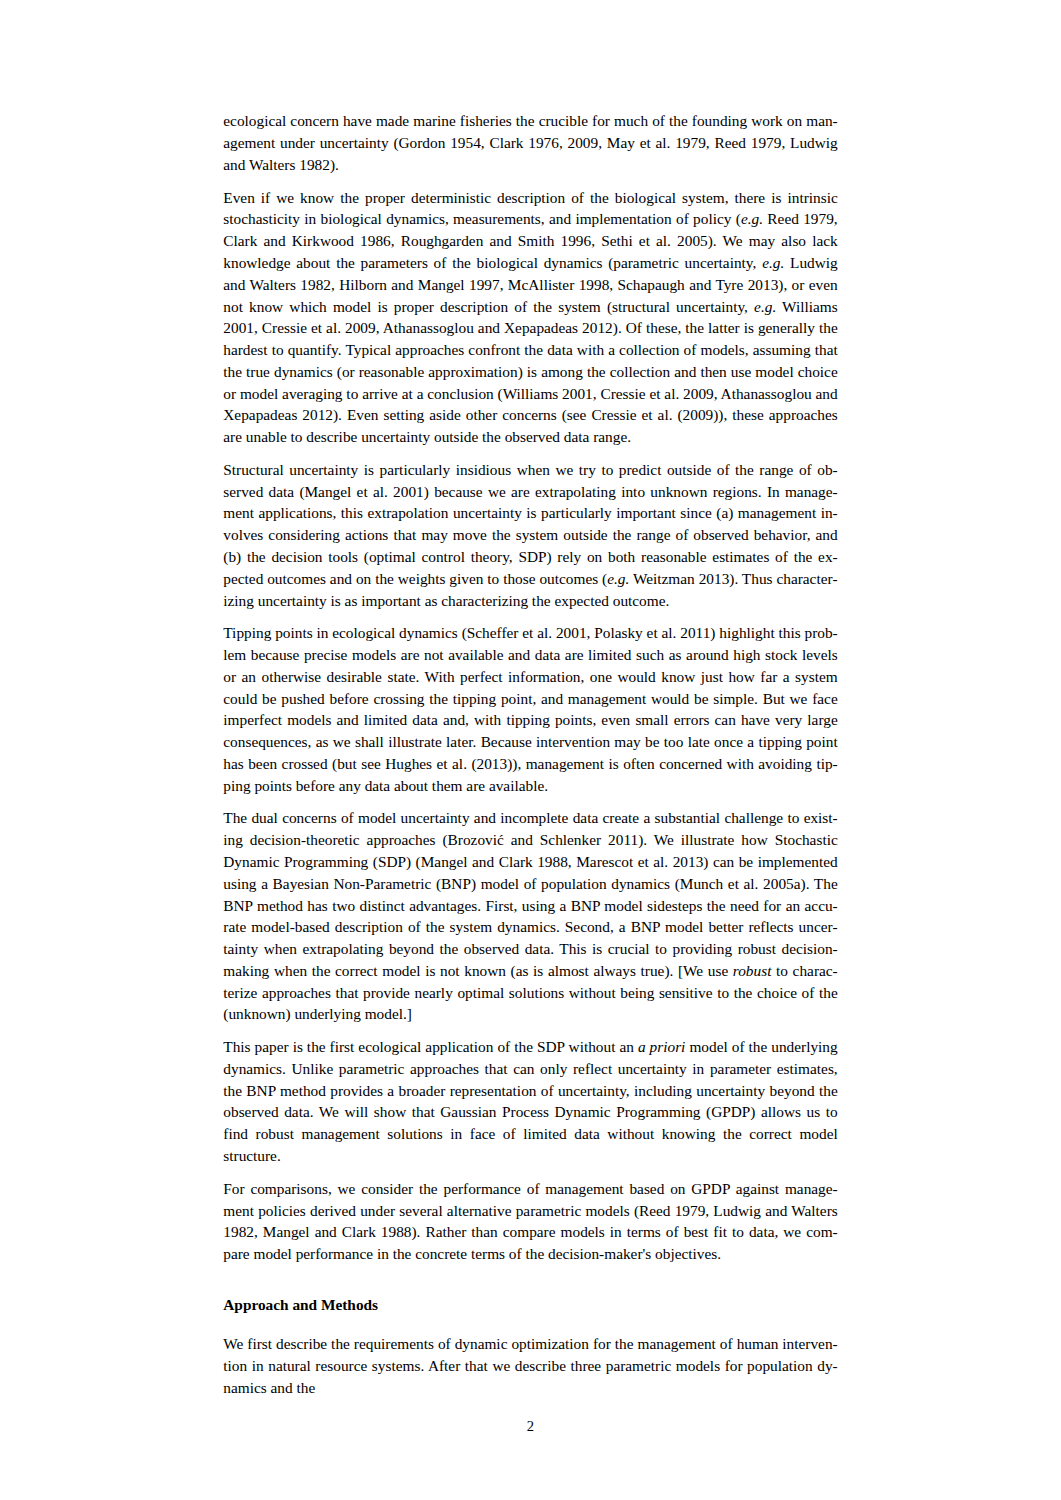ecological concern have made marine fisheries the crucible for much of the founding work on management under uncertainty (Gordon 1954, Clark 1976, 2009, May et al. 1979, Reed 1979, Ludwig and Walters 1982).
Even if we know the proper deterministic description of the biological system, there is intrinsic stochasticity in biological dynamics, measurements, and implementation of policy (e.g. Reed 1979, Clark and Kirkwood 1986, Roughgarden and Smith 1996, Sethi et al. 2005). We may also lack knowledge about the parameters of the biological dynamics (parametric uncertainty, e.g. Ludwig and Walters 1982, Hilborn and Mangel 1997, McAllister 1998, Schapaugh and Tyre 2013), or even not know which model is proper description of the system (structural uncertainty, e.g. Williams 2001, Cressie et al. 2009, Athanassoglou and Xepapadeas 2012). Of these, the latter is generally the hardest to quantify. Typical approaches confront the data with a collection of models, assuming that the true dynamics (or reasonable approximation) is among the collection and then use model choice or model averaging to arrive at a conclusion (Williams 2001, Cressie et al. 2009, Athanassoglou and Xepapadeas 2012). Even setting aside other concerns (see Cressie et al. (2009)), these approaches are unable to describe uncertainty outside the observed data range.
Structural uncertainty is particularly insidious when we try to predict outside of the range of observed data (Mangel et al. 2001) because we are extrapolating into unknown regions. In management applications, this extrapolation uncertainty is particularly important since (a) management involves considering actions that may move the system outside the range of observed behavior, and (b) the decision tools (optimal control theory, SDP) rely on both reasonable estimates of the expected outcomes and on the weights given to those outcomes (e.g. Weitzman 2013). Thus characterizing uncertainty is as important as characterizing the expected outcome.
Tipping points in ecological dynamics (Scheffer et al. 2001, Polasky et al. 2011) highlight this problem because precise models are not available and data are limited such as around high stock levels or an otherwise desirable state. With perfect information, one would know just how far a system could be pushed before crossing the tipping point, and management would be simple. But we face imperfect models and limited data and, with tipping points, even small errors can have very large consequences, as we shall illustrate later. Because intervention may be too late once a tipping point has been crossed (but see Hughes et al. (2013)), management is often concerned with avoiding tipping points before any data about them are available.
The dual concerns of model uncertainty and incomplete data create a substantial challenge to existing decision-theoretic approaches (Brozović and Schlenker 2011). We illustrate how Stochastic Dynamic Programming (SDP) (Mangel and Clark 1988, Marescot et al. 2013) can be implemented using a Bayesian Non-Parametric (BNP) model of population dynamics (Munch et al. 2005a). The BNP method has two distinct advantages. First, using a BNP model sidesteps the need for an accurate model-based description of the system dynamics. Second, a BNP model better reflects uncertainty when extrapolating beyond the observed data. This is crucial to providing robust decision-making when the correct model is not known (as is almost always true). [We use robust to characterize approaches that provide nearly optimal solutions without being sensitive to the choice of the (unknown) underlying model.]
This paper is the first ecological application of the SDP without an a priori model of the underlying dynamics. Unlike parametric approaches that can only reflect uncertainty in parameter estimates, the BNP method provides a broader representation of uncertainty, including uncertainty beyond the observed data. We will show that Gaussian Process Dynamic Programming (GPDP) allows us to find robust management solutions in face of limited data without knowing the correct model structure.
For comparisons, we consider the performance of management based on GPDP against management policies derived under several alternative parametric models (Reed 1979, Ludwig and Walters 1982, Mangel and Clark 1988). Rather than compare models in terms of best fit to data, we compare model performance in the concrete terms of the decision-maker's objectives.
Approach and Methods
We first describe the requirements of dynamic optimization for the management of human intervention in natural resource systems. After that we describe three parametric models for population dynamics and the
2